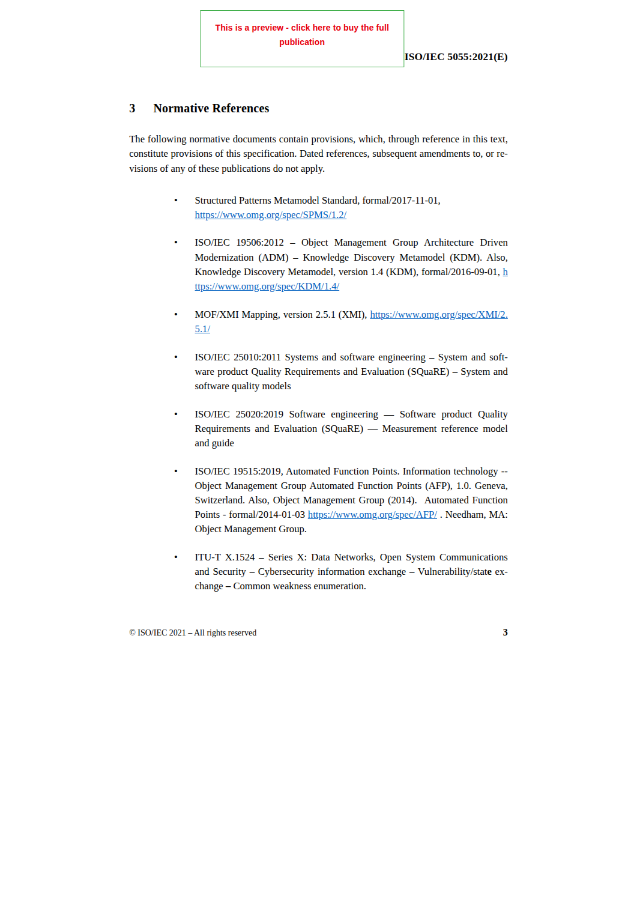This is a preview - click here to buy the full publication
ISO/IEC 5055:2021(E)
3 Normative References
The following normative documents contain provisions, which, through reference in this text, constitute provisions of this specification. Dated references, subsequent amendments to, or revisions of any of these publications do not apply.
Structured Patterns Metamodel Standard, formal/2017-11-01,
https://www.omg.org/spec/SPMS/1.2/
ISO/IEC 19506:2012 – Object Management Group Architecture Driven Modernization (ADM) – Knowledge Discovery Metamodel (KDM). Also, Knowledge Discovery Metamodel, version 1.4 (KDM), formal/2016-09-01, https://www.omg.org/spec/KDM/1.4/
MOF/XMI Mapping, version 2.5.1 (XMI), https://www.omg.org/spec/XMI/2.5.1/
ISO/IEC 25010:2011 Systems and software engineering – System and software product Quality Requirements and Evaluation (SQuaRE) – System and software quality models
ISO/IEC 25020:2019 Software engineering — Software product Quality Requirements and Evaluation (SQuaRE) — Measurement reference model and guide
ISO/IEC 19515:2019, Automated Function Points. Information technology -- Object Management Group Automated Function Points (AFP), 1.0. Geneva, Switzerland. Also, Object Management Group (2014). Automated Function Points - formal/2014-01-03 https://www.omg.org/spec/AFP/ . Needham, MA: Object Management Group.
ITU-T X.1524 – Series X: Data Networks, Open System Communications and Security – Cybersecurity information exchange – Vulnerability/state exchange – Common weakness enumeration.
© ISO/IEC 2021 – All rights reserved 3